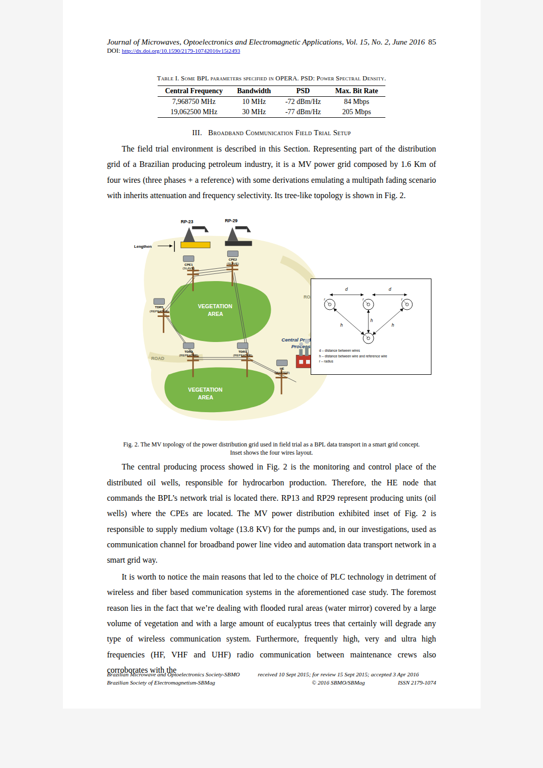85 Journal of Microwaves, Optoelectronics and Electromagnetic Applications, Vol. 15, No. 2, June 2016
DOI: http://dx.doi.org/10.1590/2179-10742016v15i2493
Table I. Some BPL parameters specified in OPERA. PSD: Power Spectral Density.
| Central Frequency | Bandwidth | PSD | Max. Bit Rate |
| --- | --- | --- | --- |
| 7,968750 MHz | 10 MHz | -72 dBm/Hz | 84 Mbps |
| 19,062500 MHz | 30 MHz | -77 dBm/Hz | 205 Mbps |
III. Broadband Communication Field Trial Setup
The field trial environment is described in this Section. Representing part of the distribution grid of a Brazilian producing petroleum industry, it is a MV power grid composed by 1.6 Km of four wires (three phases + a reference) with some derivations emulating a multipath fading scenario with inherits attenuation and frequency selectivity. Its tree-like topology is shown in Fig. 2.
ROAD ROAD VEGETATION AREA VEGETATION AREA RP-23 RP-29 Lengthen CPE1 (SLAVE) CPE2 (SLAVE) TDR5 (REPEATER) TDR3 (REPEATER) TDR1 (REPEATER) HE (MASTER) Central Producing Process
d d r r r h h h d – distance between wires h – distance between wire and reference wire r – radius
Fig. 2. The MV topology of the power distribution grid used in field trial as a BPL data transport in a smart grid concept.
Inset shows the four wires layout.
The central producing process showed in Fig. 2 is the monitoring and control place of the distributed oil wells, responsible for hydrocarbon production. Therefore, the HE node that commands the BPL’s network trial is located there. RP13 and RP29 represent producing units (oil wells) where the CPEs are located. The MV power distribution exhibited inset of Fig. 2 is responsible to supply medium voltage (13.8 KV) for the pumps and, in our investigations, used as communication channel for broadband power line video and automation data transport network in a smart grid way.
It is worth to notice the main reasons that led to the choice of PLC technology in detriment of wireless and fiber based communication systems in the aforementioned case study. The foremost reason lies in the fact that we’re dealing with flooded rural areas (water mirror) covered by a large volume of vegetation and with a large amount of eucalyptus trees that certainly will degrade any type of wireless communication system. Furthermore, frequently high, very and ultra high frequencies (HF, VHF and UHF) radio communication between maintenance crews also corroborates with the
Brazilian Microwave and Optoelectronics Society-SBMO
received 10 Sept 2015; for review 15 Sept 2015; accepted 3 Apr 2016
Brazilian Society of Electromagnetism-SBMag
© 2016 SBMO/SBMag
ISSN 2179-1074